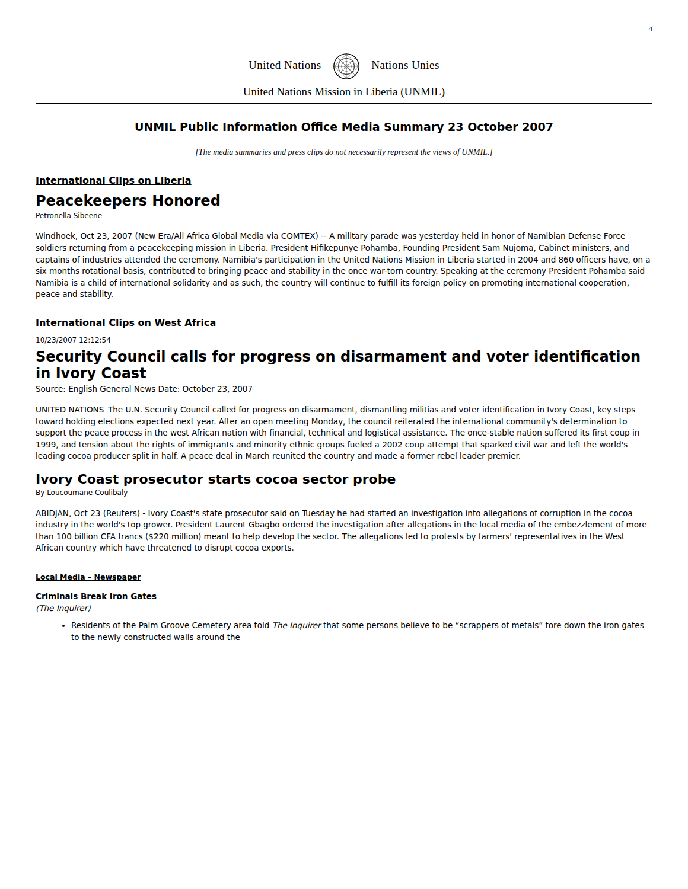4
United Nations Nations Unies
United Nations Mission in Liberia (UNMIL)
UNMIL Public Information Office Media Summary 23 October 2007
[The media summaries and press clips do not necessarily represent the views of UNMIL.]
International Clips on Liberia
Peacekeepers Honored
Petronella Sibeene
Windhoek, Oct 23, 2007 (New Era/All Africa Global Media via COMTEX) -- A military parade was yesterday held in honor of Namibian Defense Force soldiers returning from a peacekeeping mission in Liberia. President Hifikepunye Pohamba, Founding President Sam Nujoma, Cabinet ministers, and captains of industries attended the ceremony. Namibia's participation in the United Nations Mission in Liberia started in 2004 and 860 officers have, on a six months rotational basis, contributed to bringing peace and stability in the once war-torn country. Speaking at the ceremony President Pohamba said Namibia is a child of international solidarity and as such, the country will continue to fulfill its foreign policy on promoting international cooperation, peace and stability.
International Clips on West Africa
10/23/2007 12:12:54
Security Council calls for progress on disarmament and voter identification in Ivory Coast
Source: English General News Date: October 23, 2007
UNITED NATIONS_The U.N. Security Council called for progress on disarmament, dismantling militias and voter identification in Ivory Coast, key steps toward holding elections expected next year. After an open meeting Monday, the council reiterated the international community's determination to support the peace process in the west African nation with financial, technical and logistical assistance. The once-stable nation suffered its first coup in 1999, and tension about the rights of immigrants and minority ethnic groups fueled a 2002 coup attempt that sparked civil war and left the world's leading cocoa producer split in half. A peace deal in March reunited the country and made a former rebel leader premier.
Ivory Coast prosecutor starts cocoa sector probe
By Loucoumane Coulibaly
ABIDJAN, Oct 23 (Reuters) - Ivory Coast's state prosecutor said on Tuesday he had started an investigation into allegations of corruption in the cocoa industry in the world's top grower. President Laurent Gbagbo ordered the investigation after allegations in the local media of the embezzlement of more than 100 billion CFA francs ($220 million) meant to help develop the sector. The allegations led to protests by farmers' representatives in the West African country which have threatened to disrupt cocoa exports.
Local Media – Newspaper
Criminals Break Iron Gates
(The Inquirer)
Residents of the Palm Groove Cemetery area told The Inquirer that some persons believe to be “scrappers of metals” tore down the iron gates to the newly constructed walls around the